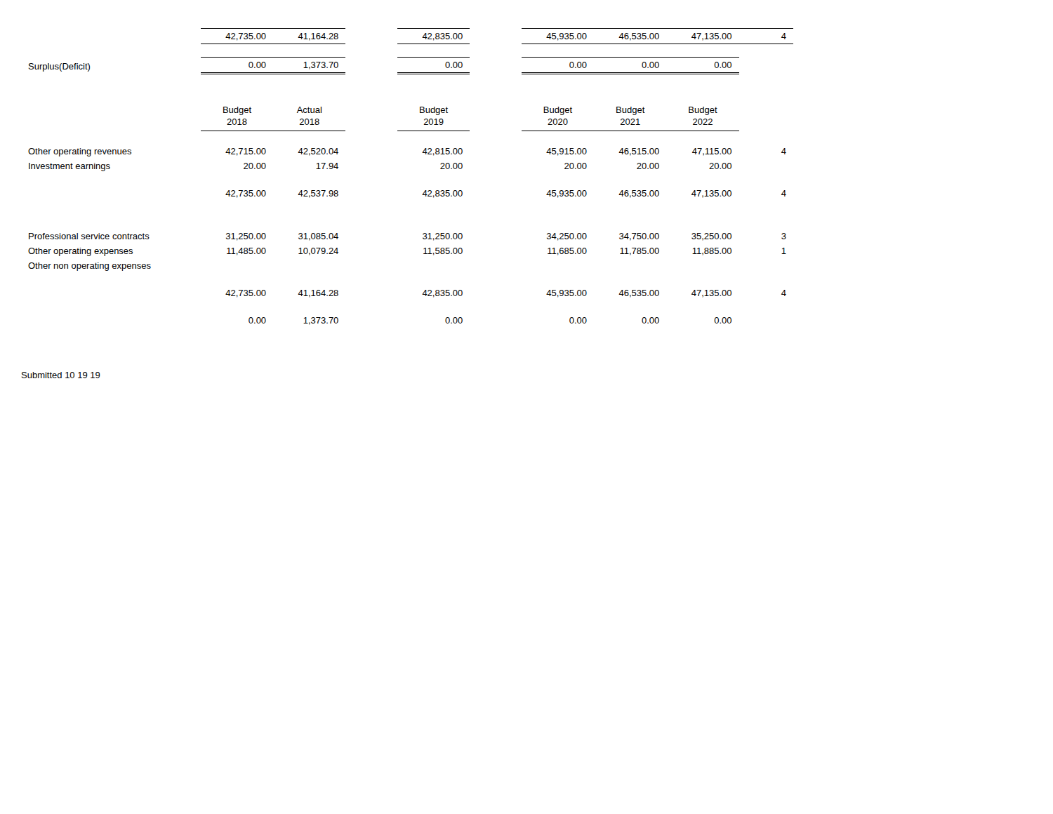| | 42,735.00 | 41,164.28 | | 42,835.00 | | 45,935.00 | 46,535.00 | 47,135.00 | 4 |
| Surplus(Deficit) | 0.00 | 1,373.70 | | 0.00 | | 0.00 | 0.00 | 0.00 | |
| | Budget 2018 | Actual 2018 | | Budget 2019 | | Budget 2020 | Budget 2021 | Budget 2022 | |
| Other operating revenues | 42,715.00 | 42,520.04 | | 42,815.00 | | 45,915.00 | 46,515.00 | 47,115.00 | 4 |
| Investment earnings | 20.00 | 17.94 | | 20.00 | | 20.00 | 20.00 | 20.00 | |
| | 42,735.00 | 42,537.98 | | 42,835.00 | | 45,935.00 | 46,535.00 | 47,135.00 | 4 |
| Professional service contracts | 31,250.00 | 31,085.04 | | 31,250.00 | | 34,250.00 | 34,750.00 | 35,250.00 | 3 |
| Other operating expenses | 11,485.00 | 10,079.24 | | 11,585.00 | | 11,685.00 | 11,785.00 | 11,885.00 | 1 |
| Other non operating expenses | | | | | | | | | |
| | 42,735.00 | 41,164.28 | | 42,835.00 | | 45,935.00 | 46,535.00 | 47,135.00 | 4 |
| | 0.00 | 1,373.70 | | 0.00 | | 0.00 | 0.00 | 0.00 | |
Submitted 10 19 19